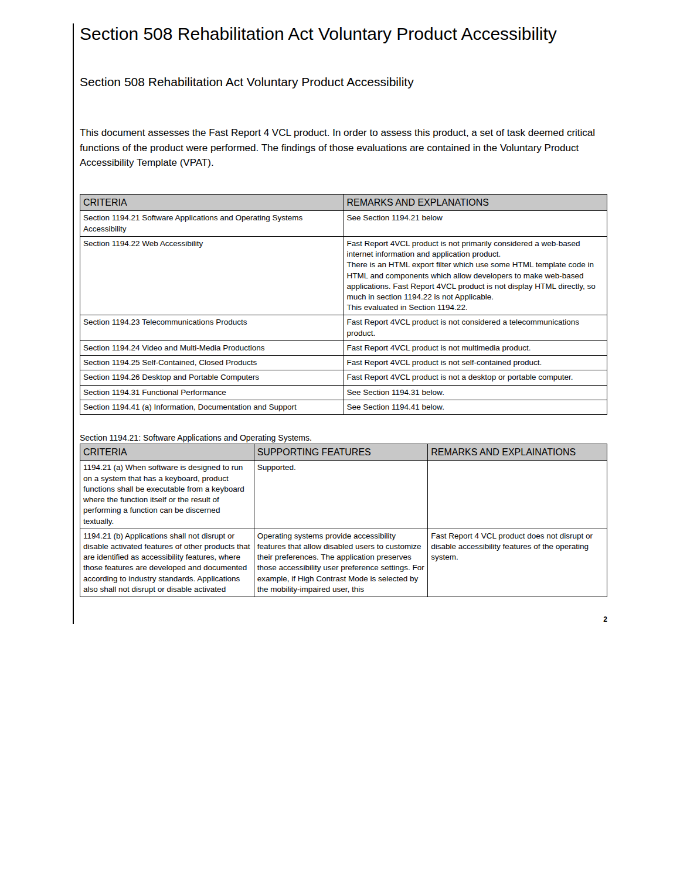Section 508 Rehabilitation Act Voluntary Product Accessibility
Section 508 Rehabilitation Act Voluntary Product Accessibility
This document assesses the Fast Report 4 VCL product. In order to assess this product, a set of task deemed critical functions of the product were performed. The findings of those evaluations are contained in the Voluntary Product Accessibility Template (VPAT).
| CRITERIA | REMARKS AND EXPLANATIONS |
| --- | --- |
| Section 1194.21 Software Applications and Operating Systems Accessibility | See Section 1194.21 below |
| Section 1194.22 Web Accessibility | Fast Report 4VCL product is not primarily considered a web-based internet information and application product. There is an HTML export filter which use some HTML template code in HTML and components which allow developers to make web-based applications. Fast Report 4VCL product is not display HTML directly, so much in section 1194.22 is not Applicable. This evaluated in Section 1194.22. |
| Section 1194.23 Telecommunications Products | Fast Report 4VCL product is not considered a telecommunications product. |
| Section 1194.24 Video and Multi-Media Productions | Fast Report 4VCL product is not multimedia product. |
| Section 1194.25 Self-Contained, Closed Products | Fast Report 4VCL product is not self-contained product. |
| Section 1194.26 Desktop and Portable Computers | Fast Report 4VCL product is not a desktop or portable computer. |
| Section 1194.31 Functional Performance | See Section 1194.31 below. |
| Section 1194.41 (a) Information, Documentation and Support | See Section 1194.41 below. |
Section 1194.21: Software Applications and Operating Systems.
| CRITERIA | SUPPORTING FEATURES | REMARKS AND EXPLAINATIONS |
| --- | --- | --- |
| 1194.21 (a) When software is designed to run on a system that has a keyboard, product functions shall be executable from a keyboard where the function itself or the result of performing a function can be discerned textually. | Supported. | |
| 1194.21 (b) Applications shall not disrupt or disable activated features of other products that are identified as accessibility features, where those features are developed and documented according to industry standards. Applications also shall not disrupt or disable activated | Operating systems provide accessibility features that allow disabled users to customize their preferences. The application preserves those accessibility user preference settings. For example, if High Contrast Mode is selected by the mobility-impaired user, this | Fast Report 4 VCL product does not disrupt or disable accessibility features of the operating system. |
2